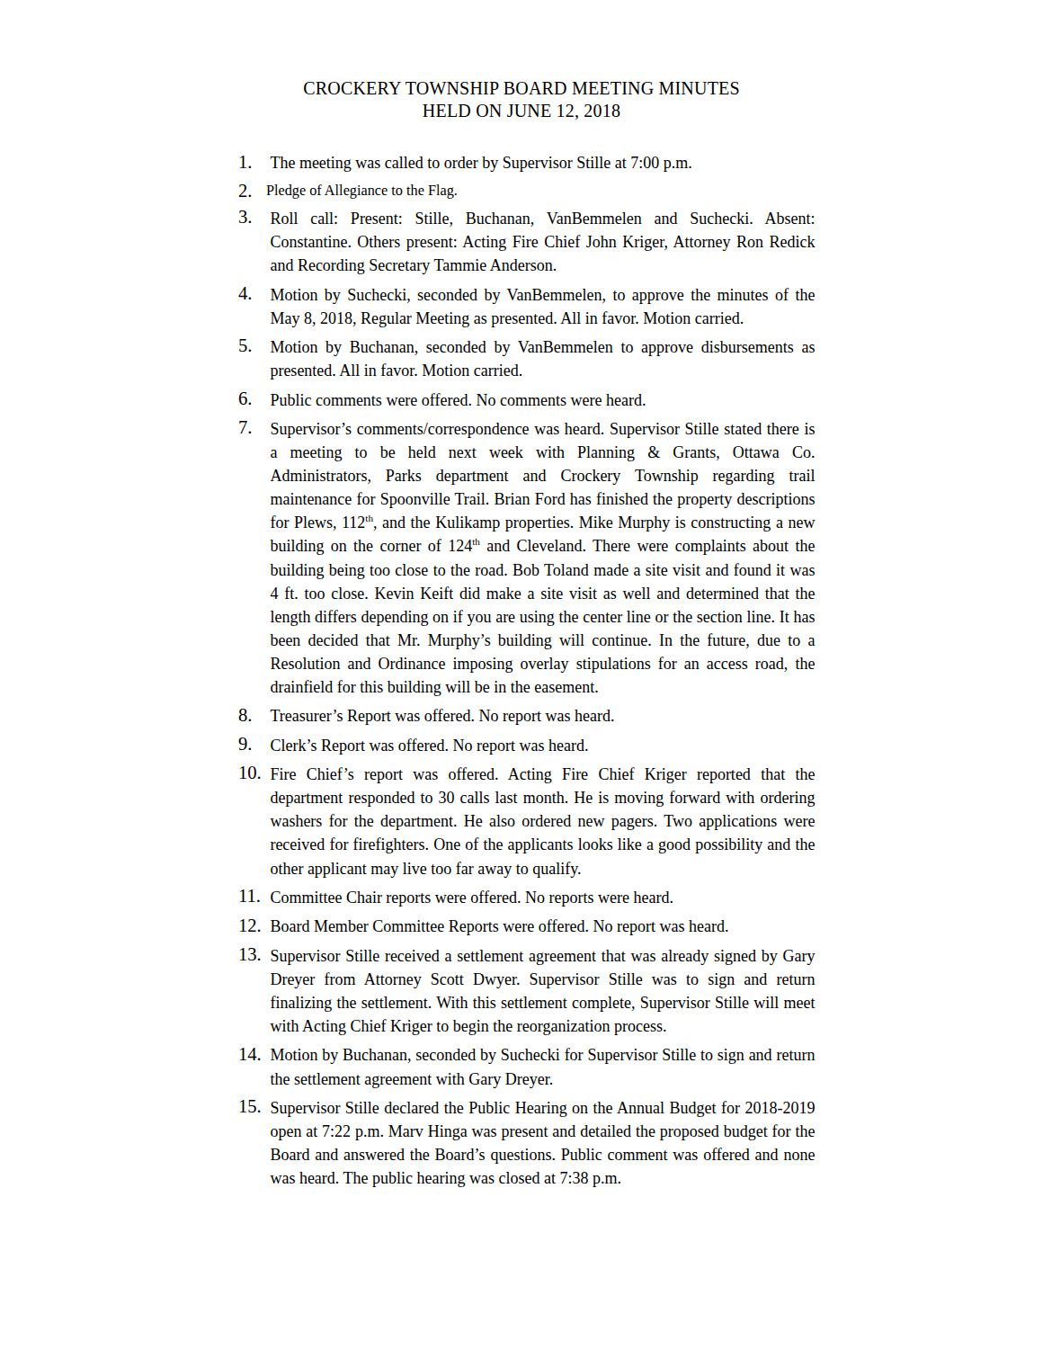CROCKERY TOWNSHIP BOARD MEETING MINUTES HELD ON JUNE 12, 2018
The meeting was called to order by Supervisor Stille at 7:00 p.m.
Pledge of Allegiance to the Flag.
Roll call: Present: Stille, Buchanan, VanBemmelen and Suchecki. Absent: Constantine. Others present: Acting Fire Chief John Kriger, Attorney Ron Redick and Recording Secretary Tammie Anderson.
Motion by Suchecki, seconded by VanBemmelen, to approve the minutes of the May 8, 2018, Regular Meeting as presented. All in favor. Motion carried.
Motion by Buchanan, seconded by VanBemmelen to approve disbursements as presented. All in favor. Motion carried.
Public comments were offered. No comments were heard.
Supervisor’s comments/correspondence was heard. Supervisor Stille stated there is a meeting to be held next week with Planning & Grants, Ottawa Co. Administrators, Parks department and Crockery Township regarding trail maintenance for Spoonville Trail. Brian Ford has finished the property descriptions for Plews, 112th, and the Kulikamp properties. Mike Murphy is constructing a new building on the corner of 124th and Cleveland. There were complaints about the building being too close to the road. Bob Toland made a site visit and found it was 4 ft. too close. Kevin Keift did make a site visit as well and determined that the length differs depending on if you are using the center line or the section line. It has been decided that Mr. Murphy’s building will continue. In the future, due to a Resolution and Ordinance imposing overlay stipulations for an access road, the drainfield for this building will be in the easement.
Treasurer’s Report was offered. No report was heard.
Clerk’s Report was offered. No report was heard.
Fire Chief’s report was offered. Acting Fire Chief Kriger reported that the department responded to 30 calls last month. He is moving forward with ordering washers for the department. He also ordered new pagers. Two applications were received for firefighters. One of the applicants looks like a good possibility and the other applicant may live too far away to qualify.
Committee Chair reports were offered. No reports were heard.
Board Member Committee Reports were offered. No report was heard.
Supervisor Stille received a settlement agreement that was already signed by Gary Dreyer from Attorney Scott Dwyer. Supervisor Stille was to sign and return finalizing the settlement. With this settlement complete, Supervisor Stille will meet with Acting Chief Kriger to begin the reorganization process.
Motion by Buchanan, seconded by Suchecki for Supervisor Stille to sign and return the settlement agreement with Gary Dreyer.
Supervisor Stille declared the Public Hearing on the Annual Budget for 2018-2019 open at 7:22 p.m. Marv Hinga was present and detailed the proposed budget for the Board and answered the Board’s questions. Public comment was offered and none was heard. The public hearing was closed at 7:38 p.m.